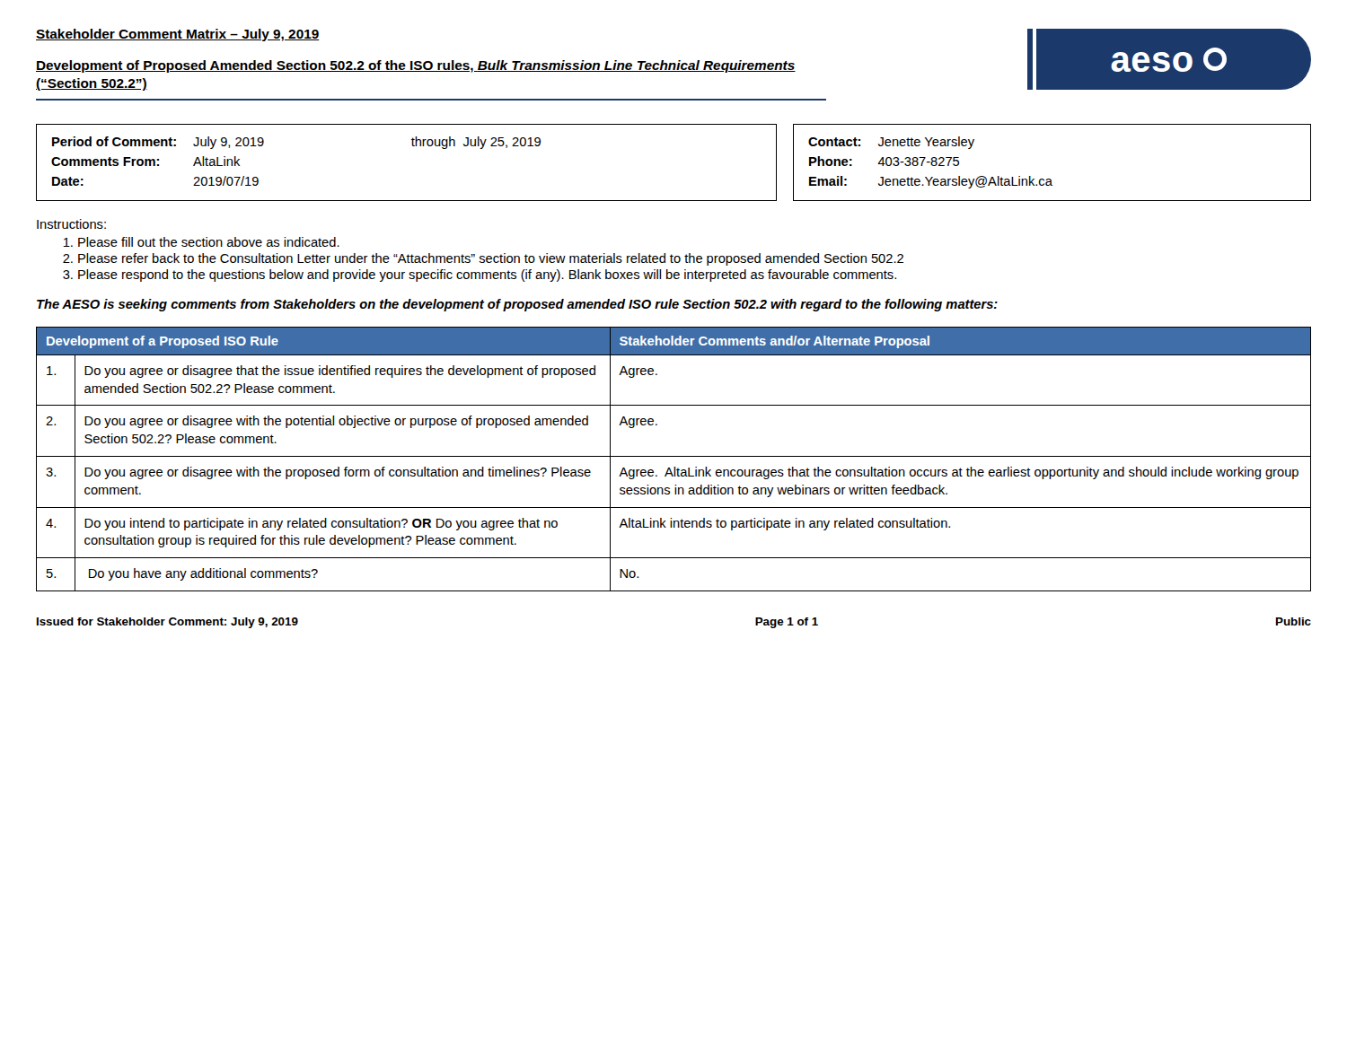Stakeholder Comment Matrix – July 9, 2019
Development of Proposed Amended Section 502.2 of the ISO rules, Bulk Transmission Line Technical Requirements (“Section 502.2”)
aeso
| Period of Comment: | July 9, 2019 | through July 25, 2019 |
| Comments From: | AltaLink |
| Date: | 2019/07/19 |
| Contact: | Jenette Yearsley |
| Phone: | 403-387-8275 |
| Email: | Jenette.Yearsley@AltaLink.ca |
Instructions:
Please fill out the section above as indicated.
Please refer back to the Consultation Letter under the “Attachments” section to view materials related to the proposed amended Section 502.2
Please respond to the questions below and provide your specific comments (if any). Blank boxes will be interpreted as favourable comments.
The AESO is seeking comments from Stakeholders on the development of proposed amended ISO rule Section 502.2 with regard to the following matters:
| Development of a Proposed ISO Rule | Stakeholder Comments and/or Alternate Proposal |
| --- | --- |
| 1. | Do you agree or disagree that the issue identified requires the development of proposed amended Section 502.2? Please comment. | Agree. |
| 2. | Do you agree or disagree with the potential objective or purpose of proposed amended Section 502.2? Please comment. | Agree. |
| 3. | Do you agree or disagree with the proposed form of consultation and timelines? Please comment. | Agree. AltaLink encourages that the consultation occurs at the earliest opportunity and should include working group sessions in addition to any webinars or written feedback. |
| 4. | Do you intend to participate in any related consultation? OR Do you agree that no consultation group is required for this rule development? Please comment. | AltaLink intends to participate in any related consultation. |
| 5. | Do you have any additional comments? | No. |
Issued for Stakeholder Comment: July 9, 2019
Page 1 of 1
Public